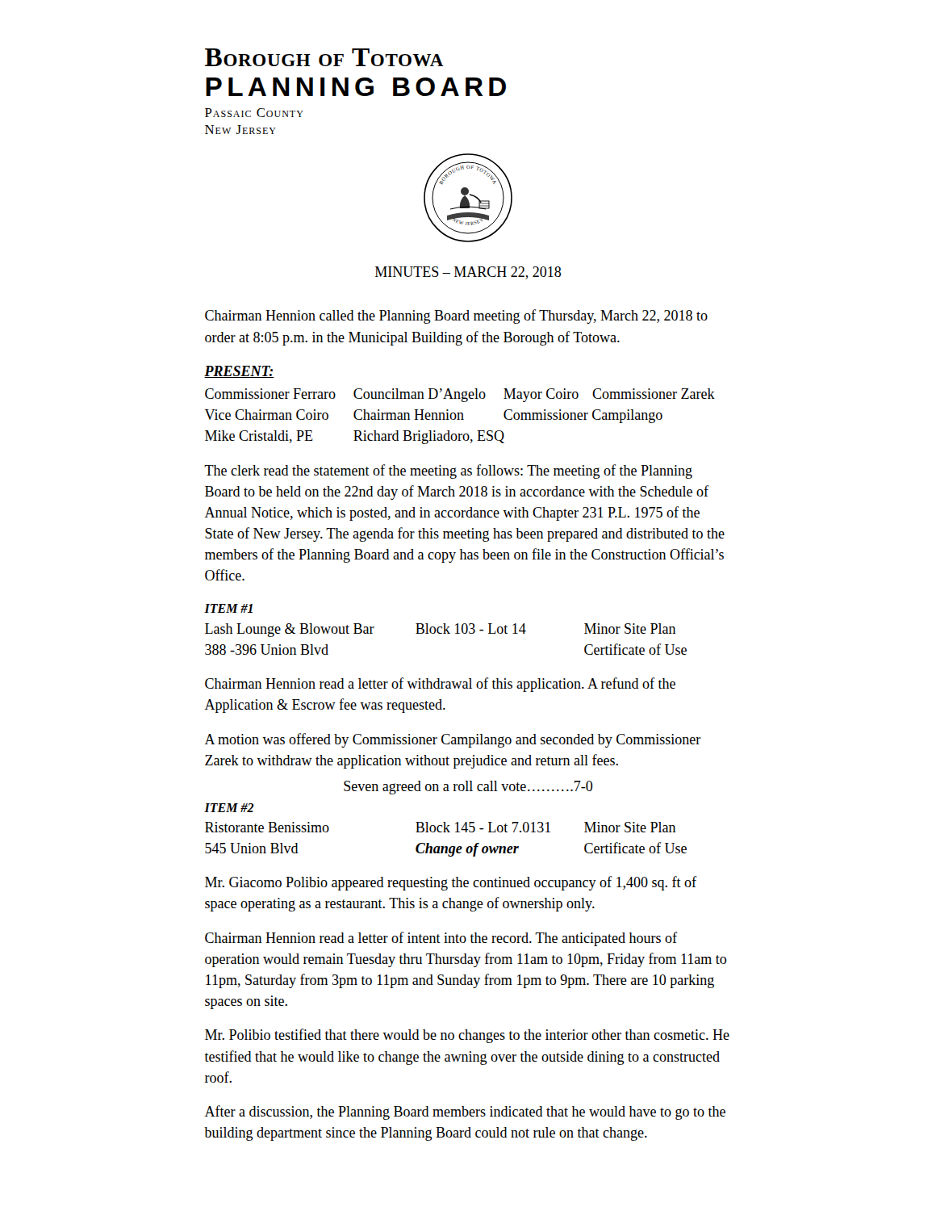Borough of Totowa
PLANNING BOARD
Passaic County
New Jersey
BOROUGH OF TOTOWA NEW JERSEY
MINUTES – MARCH 22, 2018
Chairman Hennion called the Planning Board meeting of Thursday, March 22, 2018 to order at 8:05 p.m. in the Municipal Building of the Borough of Totowa.
PRESENT:
| Commissioner Ferraro | Councilman D’Angelo | Mayor Coiro | Commissioner Zarek |
| Vice Chairman Coiro | Chairman Hennion | Commissioner Campilango |
| Mike Cristaldi, PE | Richard Brigliadoro, ESQ |
The clerk read the statement of the meeting as follows: The meeting of the Planning Board to be held on the 22nd day of March 2018 is in accordance with the Schedule of Annual Notice, which is posted, and in accordance with Chapter 231 P.L. 1975 of the State of New Jersey. The agenda for this meeting has been prepared and distributed to the members of the Planning Board and a copy has been on file in the Construction Official’s Office.
ITEM #1
| Lash Lounge & Blowout Bar | Block 103 - Lot 14 | Minor Site Plan |
| 388 -396 Union Blvd | | Certificate of Use |
Chairman Hennion read a letter of withdrawal of this application. A refund of the Application & Escrow fee was requested.
A motion was offered by Commissioner Campilango and seconded by Commissioner Zarek to withdraw the application without prejudice and return all fees.
Seven agreed on a roll call vote……….7-0
ITEM #2
| Ristorante Benissimo | Block 145 - Lot 7.0131 | Minor Site Plan |
| 545 Union Blvd | Change of owner | Certificate of Use |
Mr. Giacomo Polibio appeared requesting the continued occupancy of 1,400 sq. ft of space operating as a restaurant. This is a change of ownership only.
Chairman Hennion read a letter of intent into the record. The anticipated hours of operation would remain Tuesday thru Thursday from 11am to 10pm, Friday from 11am to 11pm, Saturday from 3pm to 11pm and Sunday from 1pm to 9pm. There are 10 parking spaces on site.
Mr. Polibio testified that there would be no changes to the interior other than cosmetic. He testified that he would like to change the awning over the outside dining to a constructed roof.
After a discussion, the Planning Board members indicated that he would have to go to the building department since the Planning Board could not rule on that change.